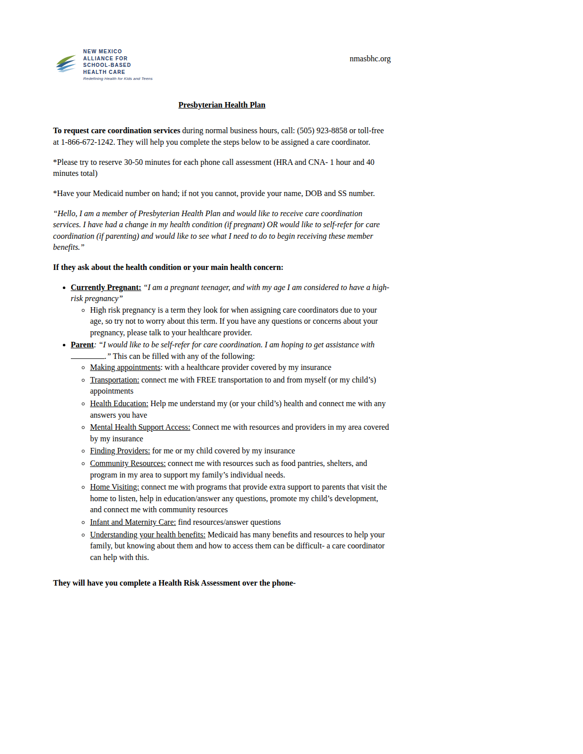New Mexico
Alliance for
School-Based
Health Care
Redefining Health for Kids and Teens
nmasbhc.org
Presbyterian Health Plan
To request care coordination services during normal business hours, call: (505) 923-8858 or toll-free at 1-866-672-1242. They will help you complete the steps below to be assigned a care coordinator.
*Please try to reserve 30-50 minutes for each phone call assessment (HRA and CNA- 1 hour and 40 minutes total)
*Have your Medicaid number on hand; if not you cannot, provide your name, DOB and SS number.
“Hello, I am a member of Presbyterian Health Plan and would like to receive care coordination services. I have had a change in my health condition (if pregnant) OR would like to self-refer for care coordination (if parenting) and would like to see what I need to do to begin receiving these member benefits.”
If they ask about the health condition or your main health concern:
Currently Pregnant: “I am a pregnant teenager, and with my age I am considered to have a high-risk pregnancy”
High risk pregnancy is a term they look for when assigning care coordinators due to your age, so try not to worry about this term. If you have any questions or concerns about your pregnancy, please talk to your healthcare provider.
Parent: “I would like to be self-refer for care coordination. I am hoping to get assistance with .” This can be filled with any of the following:
Making appointments: with a healthcare provider covered by my insurance
Transportation: connect me with FREE transportation to and from myself (or my child’s) appointments
Health Education: Help me understand my (or your child’s) health and connect me with any answers you have
Mental Health Support Access: Connect me with resources and providers in my area covered by my insurance
Finding Providers: for me or my child covered by my insurance
Community Resources: connect me with resources such as food pantries, shelters, and program in my area to support my family’s individual needs.
Home Visiting: connect me with programs that provide extra support to parents that visit the home to listen, help in education/answer any questions, promote my child’s development, and connect me with community resources
Infant and Maternity Care: find resources/answer questions
Understanding your health benefits: Medicaid has many benefits and resources to help your family, but knowing about them and how to access them can be difficult- a care coordinator can help with this.
They will have you complete a Health Risk Assessment over the phone-